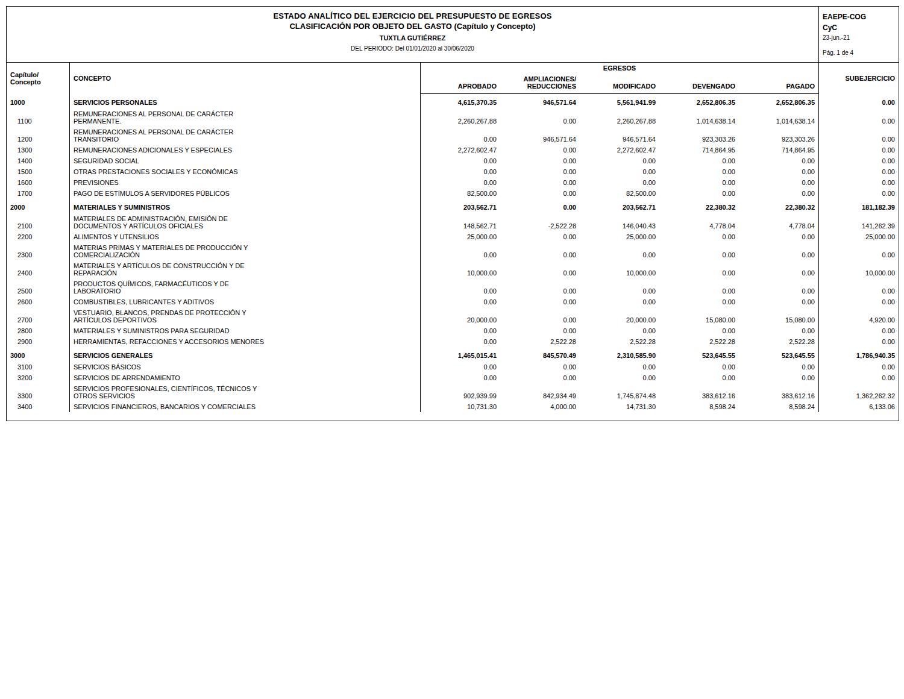ESTADO ANALÍTICO DEL EJERCICIO DEL PRESUPUESTO DE EGRESOS
CLASIFICACIÓN POR OBJETO DEL GASTO (Capítulo y Concepto)
TUXTLA GUTIÉRREZ
DEL PERIODO: Del 01/01/2020 al 30/06/2020
EAEPE-COG
CyC
23-jun.-21
Pág. 1 de 4
| Capítulo/ Concepto | CONCEPTO | EGRESOS | SUBEJERCICIO |
| --- | --- | --- | --- |
| APROBADO | AMPLIACIONES/ REDUCCIONES | MODIFICADO | DEVENGADO | PAGADO |
| 1000 | SERVICIOS PERSONALES | 4,615,370.35 | 946,571.64 | 5,561,941.99 | 2,652,806.35 | 2,652,806.35 | 0.00 |
| 1100 | REMUNERACIONES AL PERSONAL DE CARÁCTER PERMANENTE. | 2,260,267.88 | 0.00 | 2,260,267.88 | 1,014,638.14 | 1,014,638.14 | 0.00 |
| 1200 | REMUNERACIONES AL PERSONAL DE CARÁCTER TRANSITORIO | 0.00 | 946,571.64 | 946,571.64 | 923,303.26 | 923,303.26 | 0.00 |
| 1300 | REMUNERACIONES ADICIONALES Y ESPECIALES | 2,272,602.47 | 0.00 | 2,272,602.47 | 714,864.95 | 714,864.95 | 0.00 |
| 1400 | SEGURIDAD SOCIAL | 0.00 | 0.00 | 0.00 | 0.00 | 0.00 | 0.00 |
| 1500 | OTRAS PRESTACIONES SOCIALES Y ECONÓMICAS | 0.00 | 0.00 | 0.00 | 0.00 | 0.00 | 0.00 |
| 1600 | PREVISIONES | 0.00 | 0.00 | 0.00 | 0.00 | 0.00 | 0.00 |
| 1700 | PAGO DE ESTÍMULOS A SERVIDORES PÚBLICOS | 82,500.00 | 0.00 | 82,500.00 | 0.00 | 0.00 | 0.00 |
| 2000 | MATERIALES Y SUMINISTROS | 203,562.71 | 0.00 | 203,562.71 | 22,380.32 | 22,380.32 | 181,182.39 |
| 2100 | MATERIALES DE ADMINISTRACIÓN, EMISIÓN DE DOCUMENTOS Y ARTÍCULOS OFICIALES | 148,562.71 | -2,522.28 | 146,040.43 | 4,778.04 | 4,778.04 | 141,262.39 |
| 2200 | ALIMENTOS Y UTENSILIOS | 25,000.00 | 0.00 | 25,000.00 | 0.00 | 0.00 | 25,000.00 |
| 2300 | MATERIAS PRIMAS Y MATERIALES DE PRODUCCIÓN Y COMERCIALIZACIÓN | 0.00 | 0.00 | 0.00 | 0.00 | 0.00 | 0.00 |
| 2400 | MATERIALES Y ARTÍCULOS DE CONSTRUCCIÓN Y DE REPARACIÓN | 10,000.00 | 0.00 | 10,000.00 | 0.00 | 0.00 | 10,000.00 |
| 2500 | PRODUCTOS QUÍMICOS, FARMACÉUTICOS Y DE LABORATORIO | 0.00 | 0.00 | 0.00 | 0.00 | 0.00 | 0.00 |
| 2600 | COMBUSTIBLES, LUBRICANTES Y ADITIVOS | 0.00 | 0.00 | 0.00 | 0.00 | 0.00 | 0.00 |
| 2700 | VESTUARIO, BLANCOS, PRENDAS DE PROTECCIÓN Y ARTÍCULOS DEPORTIVOS | 20,000.00 | 0.00 | 20,000.00 | 15,080.00 | 15,080.00 | 4,920.00 |
| 2800 | MATERIALES Y SUMINISTROS PARA SEGURIDAD | 0.00 | 0.00 | 0.00 | 0.00 | 0.00 | 0.00 |
| 2900 | HERRAMIENTAS, REFACCIONES Y ACCESORIOS MENORES | 0.00 | 2,522.28 | 2,522.28 | 2,522.28 | 2,522.28 | 0.00 |
| 3000 | SERVICIOS GENERALES | 1,465,015.41 | 845,570.49 | 2,310,585.90 | 523,645.55 | 523,645.55 | 1,786,940.35 |
| 3100 | SERVICIOS BÁSICOS | 0.00 | 0.00 | 0.00 | 0.00 | 0.00 | 0.00 |
| 3200 | SERVICIOS DE ARRENDAMIENTO | 0.00 | 0.00 | 0.00 | 0.00 | 0.00 | 0.00 |
| 3300 | SERVICIOS PROFESIONALES, CIENTÍFICOS, TÉCNICOS Y OTROS SERVICIOS | 902,939.99 | 842,934.49 | 1,745,874.48 | 383,612.16 | 383,612.16 | 1,362,262.32 |
| 3400 | SERVICIOS FINANCIEROS, BANCARIOS Y COMERCIALES | 10,731.30 | 4,000.00 | 14,731.30 | 8,598.24 | 8,598.24 | 6,133.06 |